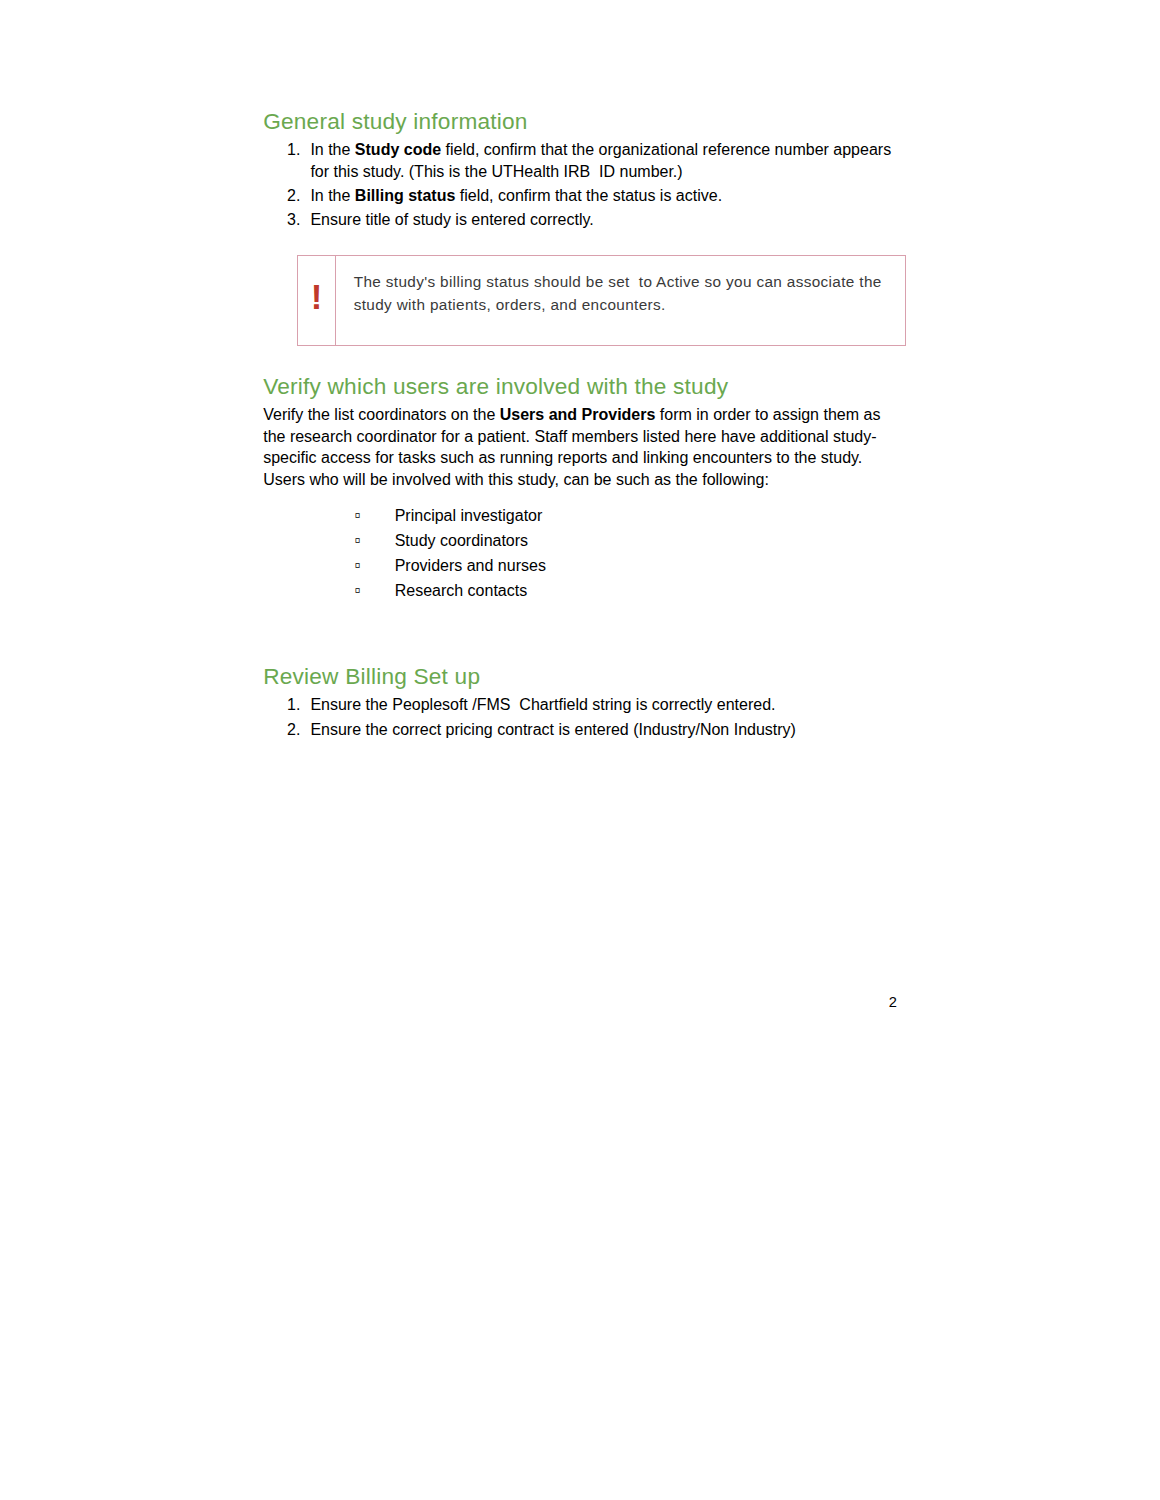General study information
In the Study code field, confirm that the organizational reference number appears for this study. (This is the UTHealth IRB ID number.)
In the Billing status field, confirm that the status is active.
Ensure title of study is entered correctly.
!
The study's billing status should be set to Active so you can associate the study with patients, orders, and encounters.
Verify which users are involved with the study
Verify the list coordinators on the Users and Providers form in order to assign them as the research coordinator for a patient. Staff members listed here have additional study-specific access for tasks such as running reports and linking encounters to the study. Users who will be involved with this study, can be such as the following:
Principal investigator
Study coordinators
Providers and nurses
Research contacts
Review Billing Set up
Ensure the Peoplesoft /FMS Chartfield string is correctly entered.
Ensure the correct pricing contract is entered (Industry/Non Industry)
2